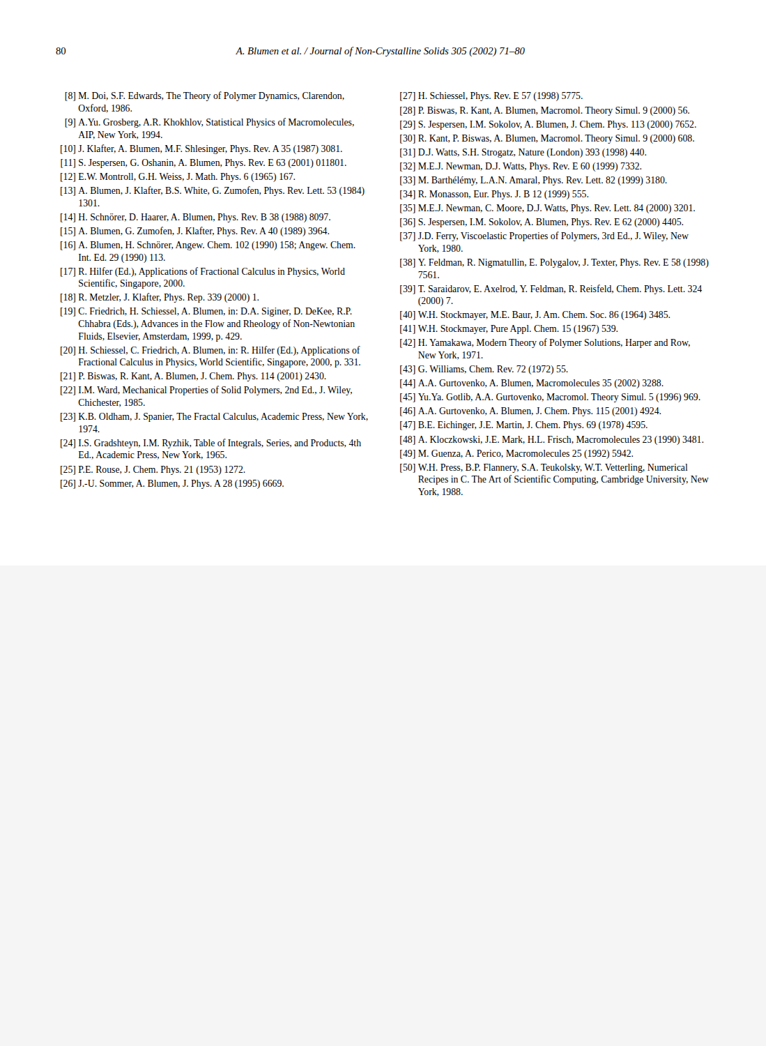80 A. Blumen et al. / Journal of Non-Crystalline Solids 305 (2002) 71–80
[8] M. Doi, S.F. Edwards, The Theory of Polymer Dynamics, Clarendon, Oxford, 1986.
[9] A.Yu. Grosberg, A.R. Khokhlov, Statistical Physics of Macromolecules, AIP, New York, 1994.
[10] J. Klafter, A. Blumen, M.F. Shlesinger, Phys. Rev. A 35 (1987) 3081.
[11] S. Jespersen, G. Oshanin, A. Blumen, Phys. Rev. E 63 (2001) 011801.
[12] E.W. Montroll, G.H. Weiss, J. Math. Phys. 6 (1965) 167.
[13] A. Blumen, J. Klafter, B.S. White, G. Zumofen, Phys. Rev. Lett. 53 (1984) 1301.
[14] H. Schnörer, D. Haarer, A. Blumen, Phys. Rev. B 38 (1988) 8097.
[15] A. Blumen, G. Zumofen, J. Klafter, Phys. Rev. A 40 (1989) 3964.
[16] A. Blumen, H. Schnörer, Angew. Chem. 102 (1990) 158; Angew. Chem. Int. Ed. 29 (1990) 113.
[17] R. Hilfer (Ed.), Applications of Fractional Calculus in Physics, World Scientific, Singapore, 2000.
[18] R. Metzler, J. Klafter, Phys. Rep. 339 (2000) 1.
[19] C. Friedrich, H. Schiessel, A. Blumen, in: D.A. Siginer, D. DeKee, R.P. Chhabra (Eds.), Advances in the Flow and Rheology of Non-Newtonian Fluids, Elsevier, Amsterdam, 1999, p. 429.
[20] H. Schiessel, C. Friedrich, A. Blumen, in: R. Hilfer (Ed.), Applications of Fractional Calculus in Physics, World Scientific, Singapore, 2000, p. 331.
[21] P. Biswas, R. Kant, A. Blumen, J. Chem. Phys. 114 (2001) 2430.
[22] I.M. Ward, Mechanical Properties of Solid Polymers, 2nd Ed., J. Wiley, Chichester, 1985.
[23] K.B. Oldham, J. Spanier, The Fractal Calculus, Academic Press, New York, 1974.
[24] I.S. Gradshteyn, I.M. Ryzhik, Table of Integrals, Series, and Products, 4th Ed., Academic Press, New York, 1965.
[25] P.E. Rouse, J. Chem. Phys. 21 (1953) 1272.
[26] J.-U. Sommer, A. Blumen, J. Phys. A 28 (1995) 6669.
[27] H. Schiessel, Phys. Rev. E 57 (1998) 5775.
[28] P. Biswas, R. Kant, A. Blumen, Macromol. Theory Simul. 9 (2000) 56.
[29] S. Jespersen, I.M. Sokolov, A. Blumen, J. Chem. Phys. 113 (2000) 7652.
[30] R. Kant, P. Biswas, A. Blumen, Macromol. Theory Simul. 9 (2000) 608.
[31] D.J. Watts, S.H. Strogatz, Nature (London) 393 (1998) 440.
[32] M.E.J. Newman, D.J. Watts, Phys. Rev. E 60 (1999) 7332.
[33] M. Barthélémy, L.A.N. Amaral, Phys. Rev. Lett. 82 (1999) 3180.
[34] R. Monasson, Eur. Phys. J. B 12 (1999) 555.
[35] M.E.J. Newman, C. Moore, D.J. Watts, Phys. Rev. Lett. 84 (2000) 3201.
[36] S. Jespersen, I.M. Sokolov, A. Blumen, Phys. Rev. E 62 (2000) 4405.
[37] J.D. Ferry, Viscoelastic Properties of Polymers, 3rd Ed., J. Wiley, New York, 1980.
[38] Y. Feldman, R. Nigmatullin, E. Polygalov, J. Texter, Phys. Rev. E 58 (1998) 7561.
[39] T. Saraidarov, E. Axelrod, Y. Feldman, R. Reisfeld, Chem. Phys. Lett. 324 (2000) 7.
[40] W.H. Stockmayer, M.E. Baur, J. Am. Chem. Soc. 86 (1964) 3485.
[41] W.H. Stockmayer, Pure Appl. Chem. 15 (1967) 539.
[42] H. Yamakawa, Modern Theory of Polymer Solutions, Harper and Row, New York, 1971.
[43] G. Williams, Chem. Rev. 72 (1972) 55.
[44] A.A. Gurtovenko, A. Blumen, Macromolecules 35 (2002) 3288.
[45] Yu.Ya. Gotlib, A.A. Gurtovenko, Macromol. Theory Simul. 5 (1996) 969.
[46] A.A. Gurtovenko, A. Blumen, J. Chem. Phys. 115 (2001) 4924.
[47] B.E. Eichinger, J.E. Martin, J. Chem. Phys. 69 (1978) 4595.
[48] A. Kloczkowski, J.E. Mark, H.L. Frisch, Macromolecules 23 (1990) 3481.
[49] M. Guenza, A. Perico, Macromolecules 25 (1992) 5942.
[50] W.H. Press, B.P. Flannery, S.A. Teukolsky, W.T. Vetterling, Numerical Recipes in C. The Art of Scientific Computing, Cambridge University, New York, 1988.